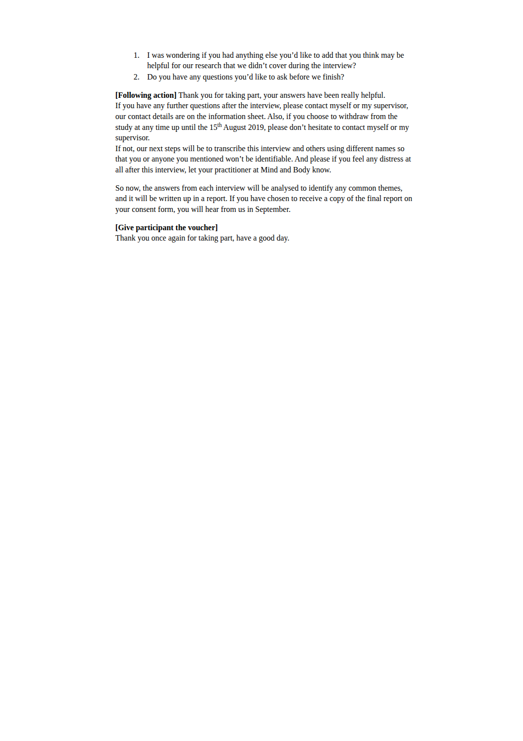I was wondering if you had anything else you’d like to add that you think may be helpful for our research that we didn’t cover during the interview?
Do you have any questions you’d like to ask before we finish?
[Following action] Thank you for taking part, your answers have been really helpful.
If you have any further questions after the interview, please contact myself or my supervisor, our contact details are on the information sheet. Also, if you choose to withdraw from the study at any time up until the 15th August 2019, please don’t hesitate to contact myself or my supervisor.
If not, our next steps will be to transcribe this interview and others using different names so that you or anyone you mentioned won’t be identifiable. And please if you feel any distress at all after this interview, let your practitioner at Mind and Body know.
So now, the answers from each interview will be analysed to identify any common themes, and it will be written up in a report. If you have chosen to receive a copy of the final report on your consent form, you will hear from us in September.
[Give participant the voucher]
Thank you once again for taking part, have a good day.